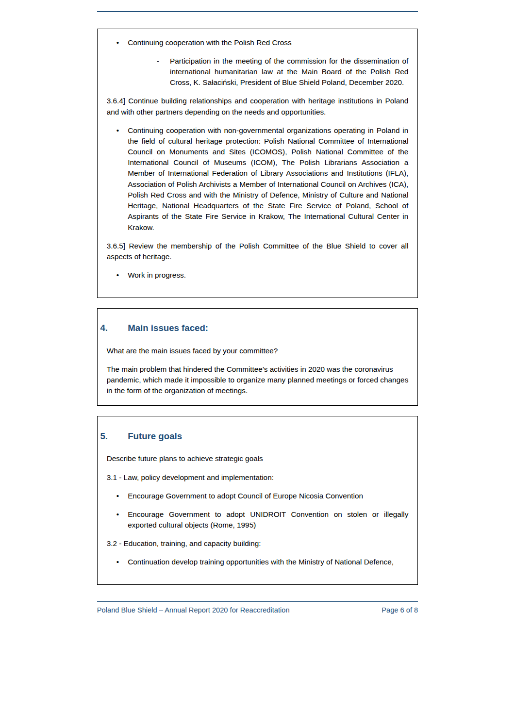Continuing cooperation with the Polish Red Cross
Participation in the meeting of the commission for the dissemination of international humanitarian law at the Main Board of the Polish Red Cross, K. Sałaciński, President of Blue Shield Poland, December 2020.
3.6.4] Continue building relationships and cooperation with heritage institutions in Poland and with other partners depending on the needs and opportunities.
Continuing cooperation with non-governmental organizations operating in Poland in the field of cultural heritage protection: Polish National Committee of International Council on Monuments and Sites (ICOMOS), Polish National Committee of the International Council of Museums (ICOM), The Polish Librarians Association a Member of International Federation of Library Associations and Institutions (IFLA), Association of Polish Archivists a Member of International Council on Archives (ICA), Polish Red Cross and with the Ministry of Defence, Ministry of Culture and National Heritage, National Headquarters of the State Fire Service of Poland, School of Aspirants of the State Fire Service in Krakow, The International Cultural Center in Krakow.
3.6.5] Review the membership of the Polish Committee of the Blue Shield to cover all aspects of heritage.
Work in progress.
4. Main issues faced:
What are the main issues faced by your committee?
The main problem that hindered the Committee's activities in 2020 was the coronavirus
pandemic, which made it impossible to organize many planned meetings or forced changes in the form of the organization of meetings.
5. Future goals
Describe future plans to achieve strategic goals
3.1 - Law, policy development and implementation:
Encourage Government to adopt Council of Europe Nicosia Convention
Encourage Government to adopt UNIDROIT Convention on stolen or illegally exported cultural objects (Rome, 1995)
3.2 - Education, training, and capacity building:
Continuation develop training opportunities with the Ministry of National Defence,
Poland Blue Shield – Annual Report 2020 for Reaccreditation
Page 6 of 8